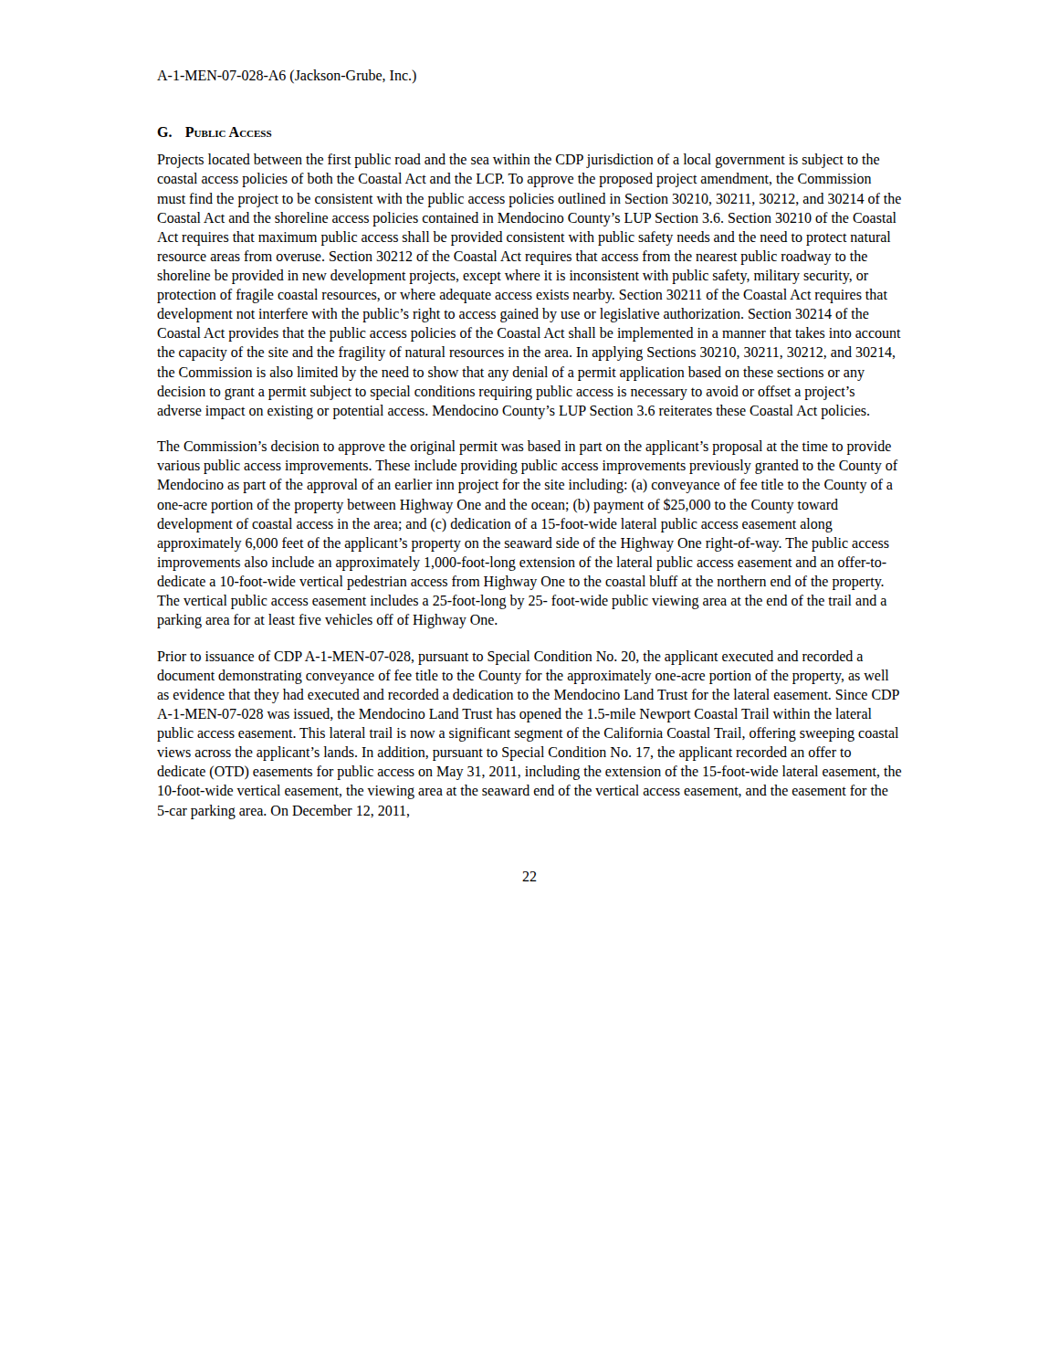A-1-MEN-07-028-A6 (Jackson-Grube, Inc.)
G. Public Access
Projects located between the first public road and the sea within the CDP jurisdiction of a local government is subject to the coastal access policies of both the Coastal Act and the LCP. To approve the proposed project amendment, the Commission must find the project to be consistent with the public access policies outlined in Section 30210, 30211, 30212, and 30214 of the Coastal Act and the shoreline access policies contained in Mendocino County’s LUP Section 3.6. Section 30210 of the Coastal Act requires that maximum public access shall be provided consistent with public safety needs and the need to protect natural resource areas from overuse. Section 30212 of the Coastal Act requires that access from the nearest public roadway to the shoreline be provided in new development projects, except where it is inconsistent with public safety, military security, or protection of fragile coastal resources, or where adequate access exists nearby. Section 30211 of the Coastal Act requires that development not interfere with the public’s right to access gained by use or legislative authorization. Section 30214 of the Coastal Act provides that the public access policies of the Coastal Act shall be implemented in a manner that takes into account the capacity of the site and the fragility of natural resources in the area. In applying Sections 30210, 30211, 30212, and 30214, the Commission is also limited by the need to show that any denial of a permit application based on these sections or any decision to grant a permit subject to special conditions requiring public access is necessary to avoid or offset a project’s adverse impact on existing or potential access. Mendocino County’s LUP Section 3.6 reiterates these Coastal Act policies.
The Commission’s decision to approve the original permit was based in part on the applicant’s proposal at the time to provide various public access improvements. These include providing public access improvements previously granted to the County of Mendocino as part of the approval of an earlier inn project for the site including: (a) conveyance of fee title to the County of a one-acre portion of the property between Highway One and the ocean; (b) payment of $25,000 to the County toward development of coastal access in the area; and (c) dedication of a 15-foot-wide lateral public access easement along approximately 6,000 feet of the applicant’s property on the seaward side of the Highway One right-of-way. The public access improvements also include an approximately 1,000-foot-long extension of the lateral public access easement and an offer-to-dedicate a 10-foot-wide vertical pedestrian access from Highway One to the coastal bluff at the northern end of the property. The vertical public access easement includes a 25-foot-long by 25- foot-wide public viewing area at the end of the trail and a parking area for at least five vehicles off of Highway One.
Prior to issuance of CDP A-1-MEN-07-028, pursuant to Special Condition No. 20, the applicant executed and recorded a document demonstrating conveyance of fee title to the County for the approximately one-acre portion of the property, as well as evidence that they had executed and recorded a dedication to the Mendocino Land Trust for the lateral easement. Since CDP A-1-MEN-07-028 was issued, the Mendocino Land Trust has opened the 1.5-mile Newport Coastal Trail within the lateral public access easement. This lateral trail is now a significant segment of the California Coastal Trail, offering sweeping coastal views across the applicant’s lands. In addition, pursuant to Special Condition No. 17, the applicant recorded an offer to dedicate (OTD) easements for public access on May 31, 2011, including the extension of the 15-foot-wide lateral easement, the 10-foot-wide vertical easement, the viewing area at the seaward end of the vertical access easement, and the easement for the 5-car parking area. On December 12, 2011,
22